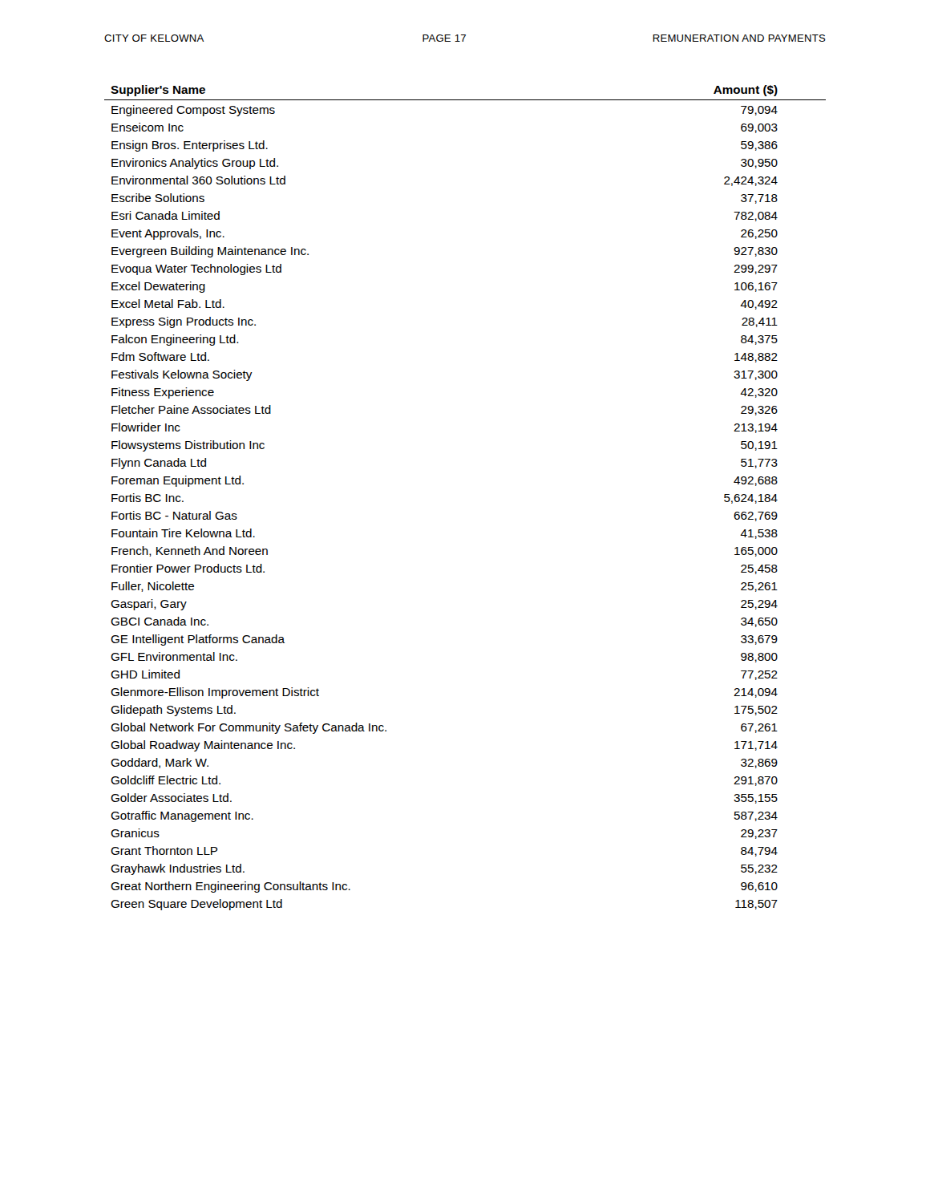CITY OF KELOWNA
PAGE 17
REMUNERATION AND PAYMENTS
| Supplier's Name | Amount ($) |
| --- | --- |
| Engineered Compost Systems | 79,094 |
| Enseicom Inc | 69,003 |
| Ensign Bros. Enterprises Ltd. | 59,386 |
| Environics Analytics Group Ltd. | 30,950 |
| Environmental 360 Solutions Ltd | 2,424,324 |
| Escribe Solutions | 37,718 |
| Esri Canada Limited | 782,084 |
| Event Approvals, Inc. | 26,250 |
| Evergreen Building Maintenance Inc. | 927,830 |
| Evoqua Water Technologies Ltd | 299,297 |
| Excel Dewatering | 106,167 |
| Excel Metal Fab. Ltd. | 40,492 |
| Express Sign Products Inc. | 28,411 |
| Falcon Engineering Ltd. | 84,375 |
| Fdm Software Ltd. | 148,882 |
| Festivals Kelowna Society | 317,300 |
| Fitness Experience | 42,320 |
| Fletcher Paine Associates Ltd | 29,326 |
| Flowrider Inc | 213,194 |
| Flowsystems Distribution Inc | 50,191 |
| Flynn Canada Ltd | 51,773 |
| Foreman Equipment Ltd. | 492,688 |
| Fortis BC Inc. | 5,624,184 |
| Fortis BC - Natural Gas | 662,769 |
| Fountain Tire Kelowna Ltd. | 41,538 |
| French, Kenneth And Noreen | 165,000 |
| Frontier Power Products Ltd. | 25,458 |
| Fuller, Nicolette | 25,261 |
| Gaspari, Gary | 25,294 |
| GBCI Canada Inc. | 34,650 |
| GE Intelligent Platforms Canada | 33,679 |
| GFL Environmental Inc. | 98,800 |
| GHD Limited | 77,252 |
| Glenmore-Ellison Improvement District | 214,094 |
| Glidepath Systems Ltd. | 175,502 |
| Global Network For Community Safety Canada Inc. | 67,261 |
| Global Roadway Maintenance Inc. | 171,714 |
| Goddard, Mark W. | 32,869 |
| Goldcliff Electric Ltd. | 291,870 |
| Golder Associates Ltd. | 355,155 |
| Gotraffic Management Inc. | 587,234 |
| Granicus | 29,237 |
| Grant Thornton LLP | 84,794 |
| Grayhawk Industries Ltd. | 55,232 |
| Great Northern Engineering Consultants Inc. | 96,610 |
| Green Square Development Ltd | 118,507 |